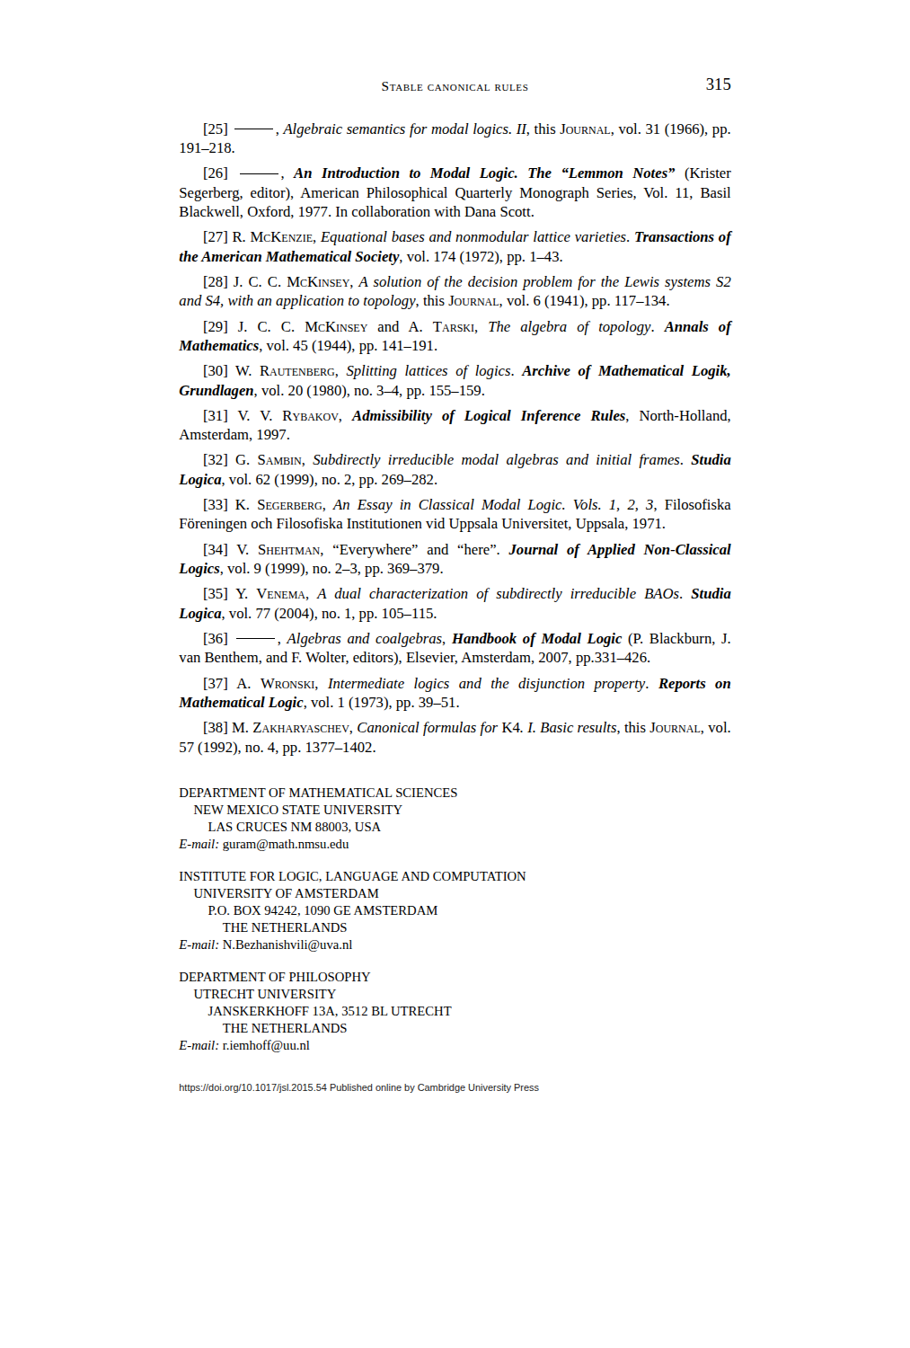Stable canonical rules
315
[25] , Algebraic semantics for modal logics. II, this Journal, vol. 31 (1966), pp. 191–218.
[26] , An Introduction to Modal Logic. The “Lemmon Notes” (Krister Segerberg, editor), American Philosophical Quarterly Monograph Series, Vol. 11, Basil Blackwell, Oxford, 1977. In collaboration with Dana Scott.
[27] R. McKenzie, Equational bases and nonmodular lattice varieties. Transactions of the American Mathematical Society, vol. 174 (1972), pp. 1–43.
[28] J. C. C. McKinsey, A solution of the decision problem for the Lewis systems S2 and S4, with an application to topology, this Journal, vol. 6 (1941), pp. 117–134.
[29] J. C. C. McKinsey and A. Tarski, The algebra of topology. Annals of Mathematics, vol. 45 (1944), pp. 141–191.
[30] W. Rautenberg, Splitting lattices of logics. Archive of Mathematical Logik, Grundlagen, vol. 20 (1980), no. 3–4, pp. 155–159.
[31] V. V. Rybakov, Admissibility of Logical Inference Rules, North-Holland, Amsterdam, 1997.
[32] G. Sambin, Subdirectly irreducible modal algebras and initial frames. Studia Logica, vol. 62 (1999), no. 2, pp. 269–282.
[33] K. Segerberg, An Essay in Classical Modal Logic. Vols. 1, 2, 3, Filosofiska Föreningen och Filosofiska Institutionen vid Uppsala Universitet, Uppsala, 1971.
[34] V. Shehtman, “Everywhere” and “here”. Journal of Applied Non-Classical Logics, vol. 9 (1999), no. 2–3, pp. 369–379.
[35] Y. Venema, A dual characterization of subdirectly irreducible BAOs. Studia Logica, vol. 77 (2004), no. 1, pp. 105–115.
[36] , Algebras and coalgebras, Handbook of Modal Logic (P. Blackburn, J. van Benthem, and F. Wolter, editors), Elsevier, Amsterdam, 2007, pp.331–426.
[37] A. Wronski, Intermediate logics and the disjunction property. Reports on Mathematical Logic, vol. 1 (1973), pp. 39–51.
[38] M. Zakharyaschev, Canonical formulas for K4. I. Basic results, this Journal, vol. 57 (1992), no. 4, pp. 1377–1402.
DEPARTMENT OF MATHEMATICAL SCIENCES
NEW MEXICO STATE UNIVERSITY
LAS CRUCES NM 88003, USA
E-mail: guram@math.nmsu.edu
INSTITUTE FOR LOGIC, LANGUAGE AND COMPUTATION
UNIVERSITY OF AMSTERDAM
P.O. BOX 94242, 1090 GE AMSTERDAM
THE NETHERLANDS
E-mail: N.Bezhanishvili@uva.nl
DEPARTMENT OF PHILOSOPHY
UTRECHT UNIVERSITY
JANSKERKHOFF 13A, 3512 BL UTRECHT
THE NETHERLANDS
E-mail: r.iemhoff@uu.nl
https://doi.org/10.1017/jsl.2015.54 Published online by Cambridge University Press